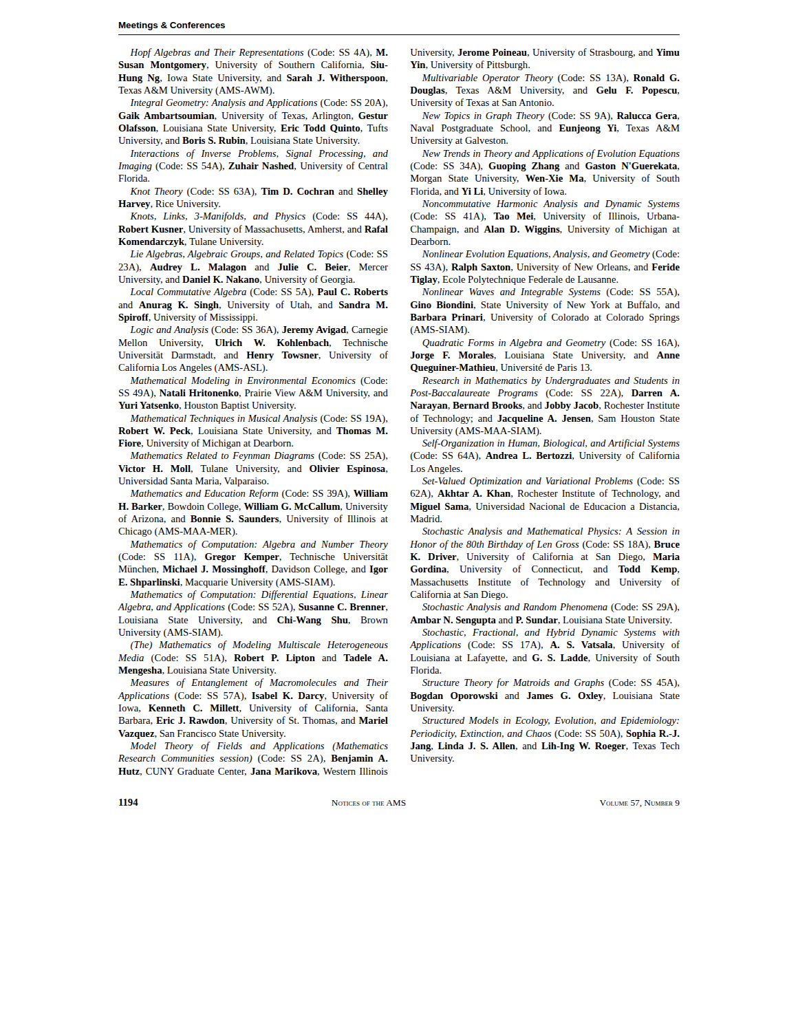Meetings & Conferences
Hopf Algebras and Their Representations (Code: SS 4A), M. Susan Montgomery, University of Southern California, Siu-Hung Ng, Iowa State University, and Sarah J. Witherspoon, Texas A&M University (AMS-AWM).
Integral Geometry: Analysis and Applications (Code: SS 20A), Gaik Ambartsoumian, University of Texas, Arlington, Gestur Olafsson, Louisiana State University, Eric Todd Quinto, Tufts University, and Boris S. Rubin, Louisiana State University.
Interactions of Inverse Problems, Signal Processing, and Imaging (Code: SS 54A), Zuhair Nashed, University of Central Florida.
Knot Theory (Code: SS 63A), Tim D. Cochran and Shelley Harvey, Rice University.
Knots, Links, 3-Manifolds, and Physics (Code: SS 44A), Robert Kusner, University of Massachusetts, Amherst, and Rafal Komendarczyk, Tulane University.
Lie Algebras, Algebraic Groups, and Related Topics (Code: SS 23A), Audrey L. Malagon and Julie C. Beier, Mercer University, and Daniel K. Nakano, University of Georgia.
Local Commutative Algebra (Code: SS 5A), Paul C. Roberts and Anurag K. Singh, University of Utah, and Sandra M. Spiroff, University of Mississippi.
Logic and Analysis (Code: SS 36A), Jeremy Avigad, Carnegie Mellon University, Ulrich W. Kohlenbach, Technische Universität Darmstadt, and Henry Towsner, University of California Los Angeles (AMS-ASL).
Mathematical Modeling in Environmental Economics (Code: SS 49A), Natali Hritonenko, Prairie View A&M University, and Yuri Yatsenko, Houston Baptist University.
Mathematical Techniques in Musical Analysis (Code: SS 19A), Robert W. Peck, Louisiana State University, and Thomas M. Fiore, University of Michigan at Dearborn.
Mathematics Related to Feynman Diagrams (Code: SS 25A), Victor H. Moll, Tulane University, and Olivier Espinosa, Universidad Santa Maria, Valparaiso.
Mathematics and Education Reform (Code: SS 39A), William H. Barker, Bowdoin College, William G. McCallum, University of Arizona, and Bonnie S. Saunders, University of Illinois at Chicago (AMS-MAA-MER).
Mathematics of Computation: Algebra and Number Theory (Code: SS 11A), Gregor Kemper, Technische Universität München, Michael J. Mossinghoff, Davidson College, and Igor E. Shparlinski, Macquarie University (AMS-SIAM).
Mathematics of Computation: Differential Equations, Linear Algebra, and Applications (Code: SS 52A), Susanne C. Brenner, Louisiana State University, and Chi-Wang Shu, Brown University (AMS-SIAM).
(The) Mathematics of Modeling Multiscale Heterogeneous Media (Code: SS 51A), Robert P. Lipton and Tadele A. Mengesha, Louisiana State University.
Measures of Entanglement of Macromolecules and Their Applications (Code: SS 57A), Isabel K. Darcy, University of Iowa, Kenneth C. Millett, University of California, Santa Barbara, Eric J. Rawdon, University of St. Thomas, and Mariel Vazquez, San Francisco State University.
Model Theory of Fields and Applications (Mathematics Research Communities session) (Code: SS 2A), Benjamin A. Hutz, CUNY Graduate Center, Jana Marikova, Western Illinois University, Jerome Poineau, University of Strasbourg, and Yimu Yin, University of Pittsburgh.
Multivariable Operator Theory (Code: SS 13A), Ronald G. Douglas, Texas A&M University, and Gelu F. Popescu, University of Texas at San Antonio.
New Topics in Graph Theory (Code: SS 9A), Ralucca Gera, Naval Postgraduate School, and Eunjeong Yi, Texas A&M University at Galveston.
New Trends in Theory and Applications of Evolution Equations (Code: SS 34A), Guoping Zhang and Gaston N'Guerekata, Morgan State University, Wen-Xie Ma, University of South Florida, and Yi Li, University of Iowa.
Noncommutative Harmonic Analysis and Dynamic Systems (Code: SS 41A), Tao Mei, University of Illinois, Urbana-Champaign, and Alan D. Wiggins, University of Michigan at Dearborn.
Nonlinear Evolution Equations, Analysis, and Geometry (Code: SS 43A), Ralph Saxton, University of New Orleans, and Feride Tiglay, Ecole Polytechnique Federale de Lausanne.
Nonlinear Waves and Integrable Systems (Code: SS 55A), Gino Biondini, State University of New York at Buffalo, and Barbara Prinari, University of Colorado at Colorado Springs (AMS-SIAM).
Quadratic Forms in Algebra and Geometry (Code: SS 16A), Jorge F. Morales, Louisiana State University, and Anne Queguiner-Mathieu, Université de Paris 13.
Research in Mathematics by Undergraduates and Students in Post-Baccalaureate Programs (Code: SS 22A), Darren A. Narayan, Bernard Brooks, and Jobby Jacob, Rochester Institute of Technology; and Jacqueline A. Jensen, Sam Houston State University (AMS-MAA-SIAM).
Self-Organization in Human, Biological, and Artificial Systems (Code: SS 64A), Andrea L. Bertozzi, University of California Los Angeles.
Set-Valued Optimization and Variational Problems (Code: SS 62A), Akhtar A. Khan, Rochester Institute of Technology, and Miguel Sama, Universidad Nacional de Educacion a Distancia, Madrid.
Stochastic Analysis and Mathematical Physics: A Session in Honor of the 80th Birthday of Len Gross (Code: SS 18A), Bruce K. Driver, University of California at San Diego, Maria Gordina, University of Connecticut, and Todd Kemp, Massachusetts Institute of Technology and University of California at San Diego.
Stochastic Analysis and Random Phenomena (Code: SS 29A), Ambar N. Sengupta and P. Sundar, Louisiana State University.
Stochastic, Fractional, and Hybrid Dynamic Systems with Applications (Code: SS 17A), A. S. Vatsala, University of Louisiana at Lafayette, and G. S. Ladde, University of South Florida.
Structure Theory for Matroids and Graphs (Code: SS 45A), Bogdan Oporowski and James G. Oxley, Louisiana State University.
Structured Models in Ecology, Evolution, and Epidemiology: Periodicity, Extinction, and Chaos (Code: SS 50A), Sophia R.-J. Jang, Linda J. S. Allen, and Lih-Ing W. Roeger, Texas Tech University.
1194 Notices of the AMS Volume 57, Number 9